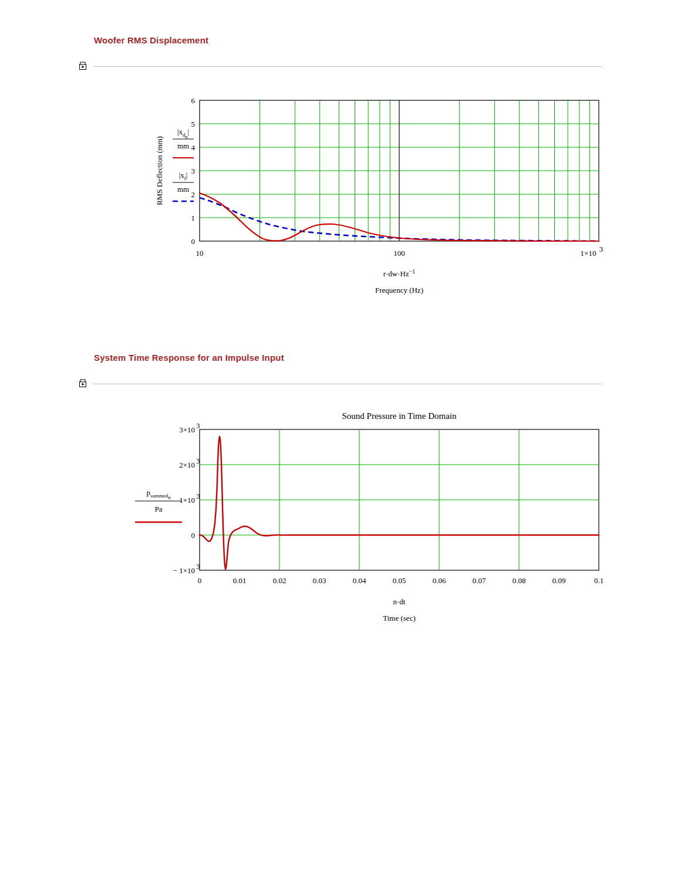Woofer RMS Displacement
0 1 2 3 4 5 6 10 100 1×10 3 RMS Deflection (mm) Legend: |x_d_n| / mm (solid red) and |x_f| / mm (dashed blue) |xdn| mm |xf| mm r·dw·Hz−1 Frequency (Hz)
System Time Response for an Impulse Input
Sound Pressure in Time Domain 3×10 2×10 1×10 0 − 1×10 3 3 3 3 0 0.01 0.02 0.03 0.04 0.05 0.06 0.07 0.08 0.09 0.1 psummedn Pa n·dt Time (sec)